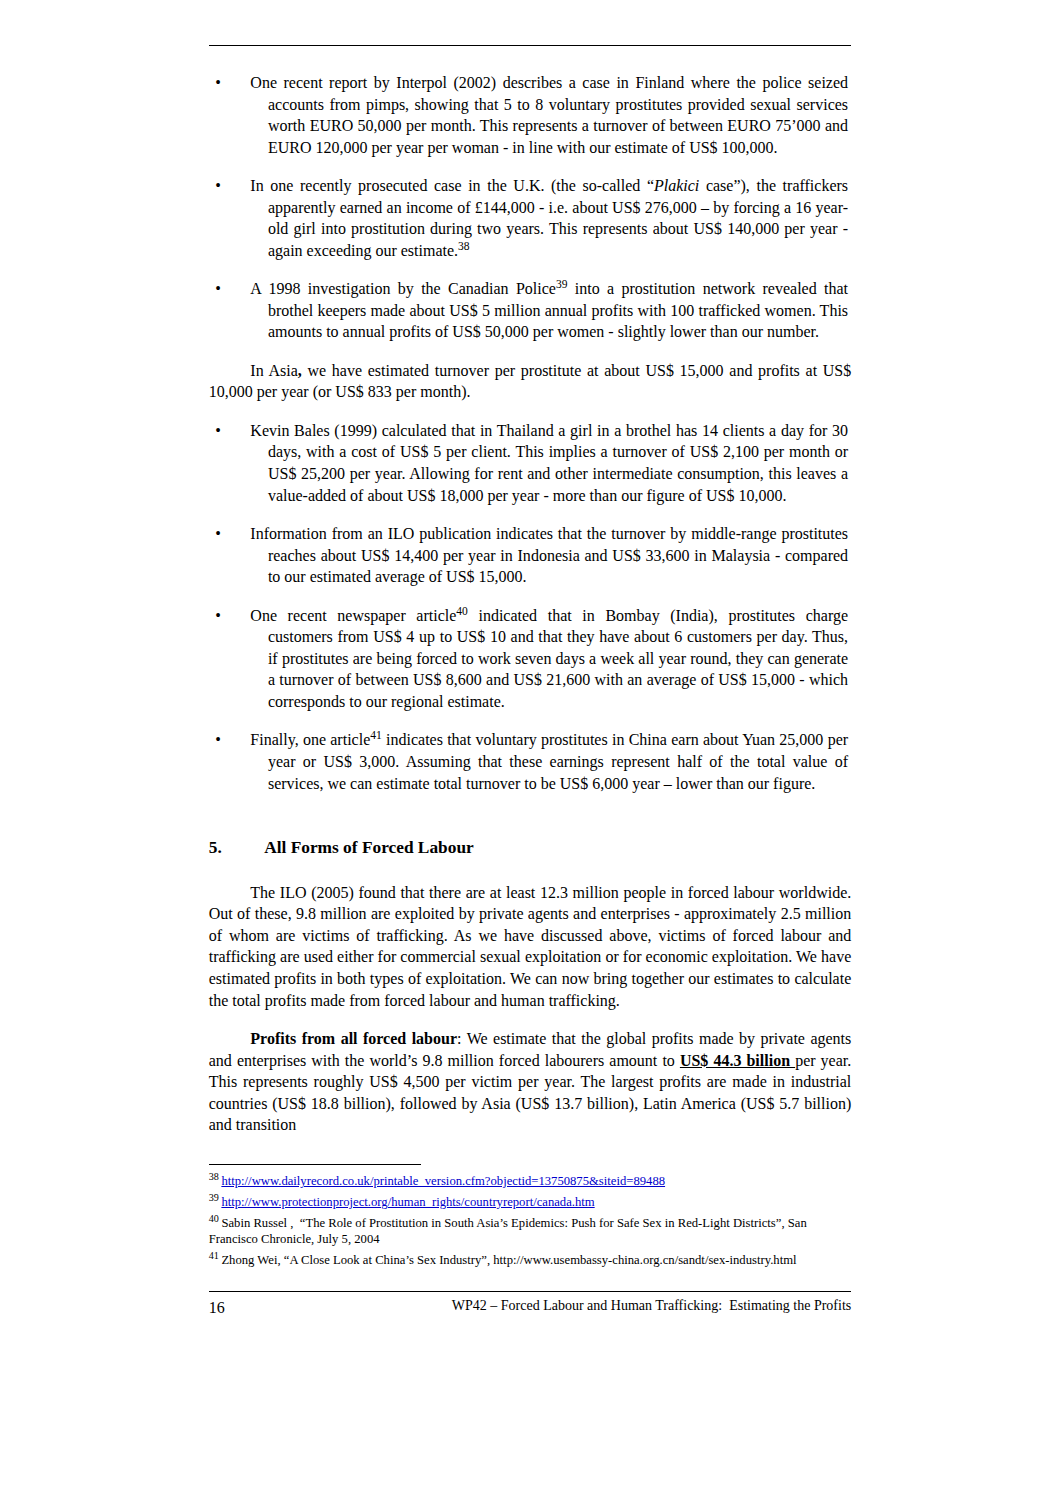One recent report by Interpol (2002) describes a case in Finland where the police seized accounts from pimps, showing that 5 to 8 voluntary prostitutes provided sexual services worth EURO 50,000 per month. This represents a turnover of between EURO 75’000 and EURO 120,000 per year per woman - in line with our estimate of US$ 100,000.
In one recently prosecuted case in the U.K. (the so-called “Plakici case”), the traffickers apparently earned an income of £144,000 - i.e. about US$ 276,000 – by forcing a 16 year-old girl into prostitution during two years. This represents about US$ 140,000 per year - again exceeding our estimate.38
A 1998 investigation by the Canadian Police39 into a prostitution network revealed that brothel keepers made about US$ 5 million annual profits with 100 trafficked women. This amounts to annual profits of US$ 50,000 per women - slightly lower than our number.
In Asia, we have estimated turnover per prostitute at about US$ 15,000 and profits at US$ 10,000 per year (or US$ 833 per month).
Kevin Bales (1999) calculated that in Thailand a girl in a brothel has 14 clients a day for 30 days, with a cost of US$ 5 per client. This implies a turnover of US$ 2,100 per month or US$ 25,200 per year. Allowing for rent and other intermediate consumption, this leaves a value-added of about US$ 18,000 per year - more than our figure of US$ 10,000.
Information from an ILO publication indicates that the turnover by middle-range prostitutes reaches about US$ 14,400 per year in Indonesia and US$ 33,600 in Malaysia - compared to our estimated average of US$ 15,000.
One recent newspaper article40 indicated that in Bombay (India), prostitutes charge customers from US$ 4 up to US$ 10 and that they have about 6 customers per day. Thus, if prostitutes are being forced to work seven days a week all year round, they can generate a turnover of between US$ 8,600 and US$ 21,600 with an average of US$ 15,000 - which corresponds to our regional estimate.
Finally, one article41 indicates that voluntary prostitutes in China earn about Yuan 25,000 per year or US$ 3,000. Assuming that these earnings represent half of the total value of services, we can estimate total turnover to be US$ 6,000 year – lower than our figure.
5. All Forms of Forced Labour
The ILO (2005) found that there are at least 12.3 million people in forced labour worldwide. Out of these, 9.8 million are exploited by private agents and enterprises - approximately 2.5 million of whom are victims of trafficking. As we have discussed above, victims of forced labour and trafficking are used either for commercial sexual exploitation or for economic exploitation. We have estimated profits in both types of exploitation. We can now bring together our estimates to calculate the total profits made from forced labour and human trafficking.
Profits from all forced labour: We estimate that the global profits made by private agents and enterprises with the world’s 9.8 million forced labourers amount to US$ 44.3 billion per year. This represents roughly US$ 4,500 per victim per year. The largest profits are made in industrial countries (US$ 18.8 billion), followed by Asia (US$ 13.7 billion), Latin America (US$ 5.7 billion) and transition
38 http://www.dailyrecord.co.uk/printable_version.cfm?objectid=13750875&siteid=89488
39 http://www.protectionproject.org/human_rights/countryreport/canada.htm
40 Sabin Russel , “The Role of Prostitution in South Asia’s Epidemics: Push for Safe Sex in Red-Light Districts”, San Francisco Chronicle, July 5, 2004
41 Zhong Wei, “A Close Look at China’s Sex Industry”, http://www.usembassy-china.org.cn/sandt/sex-industry.html
16
WP42 – Forced Labour and Human Trafficking: Estimating the Profits